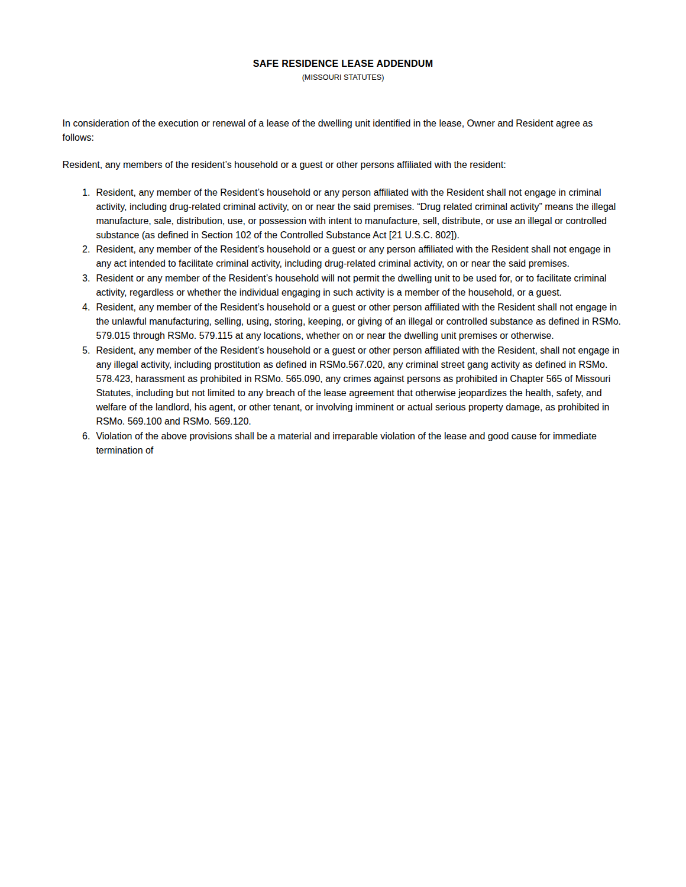Safe Residence Lease Addendum
(MISSOURI STATUTES)
In consideration of the execution or renewal of a lease of the dwelling unit identified in the lease, Owner and Resident agree as follows:
Resident, any members of the resident’s household or a guest or other persons affiliated with the resident:
Resident, any member of the Resident’s household or any person affiliated with the Resident shall not engage in criminal activity, including drug-related criminal activity, on or near the said premises. “Drug related criminal activity” means the illegal manufacture, sale, distribution, use, or possession with intent to manufacture, sell, distribute, or use an illegal or controlled substance (as defined in Section 102 of the Controlled Substance Act [21 U.S.C. 802]).
Resident, any member of the Resident’s household or a guest or any person affiliated with the Resident shall not engage in any act intended to facilitate criminal activity, including drug-related criminal activity, on or near the said premises.
Resident or any member of the Resident’s household will not permit the dwelling unit to be used for, or to facilitate criminal activity, regardless or whether the individual engaging in such activity is a member of the household, or a guest.
Resident, any member of the Resident’s household or a guest or other person affiliated with the Resident shall not engage in the unlawful manufacturing, selling, using, storing, keeping, or giving of an illegal or controlled substance as defined in RSMo. 579.015 through RSMo. 579.115 at any locations, whether on or near the dwelling unit premises or otherwise.
Resident, any member of the Resident’s household or a guest or other person affiliated with the Resident, shall not engage in any illegal activity, including prostitution as defined in RSMo.567.020, any criminal street gang activity as defined in RSMo. 578.423, harassment as prohibited in RSMo. 565.090, any crimes against persons as prohibited in Chapter 565 of Missouri Statutes, including but not limited to any breach of the lease agreement that otherwise jeopardizes the health, safety, and welfare of the landlord, his agent, or other tenant, or involving imminent or actual serious property damage, as prohibited in RSMo. 569.100 and RSMo. 569.120.
Violation of the above provisions shall be a material and irreparable violation of the lease and good cause for immediate termination of